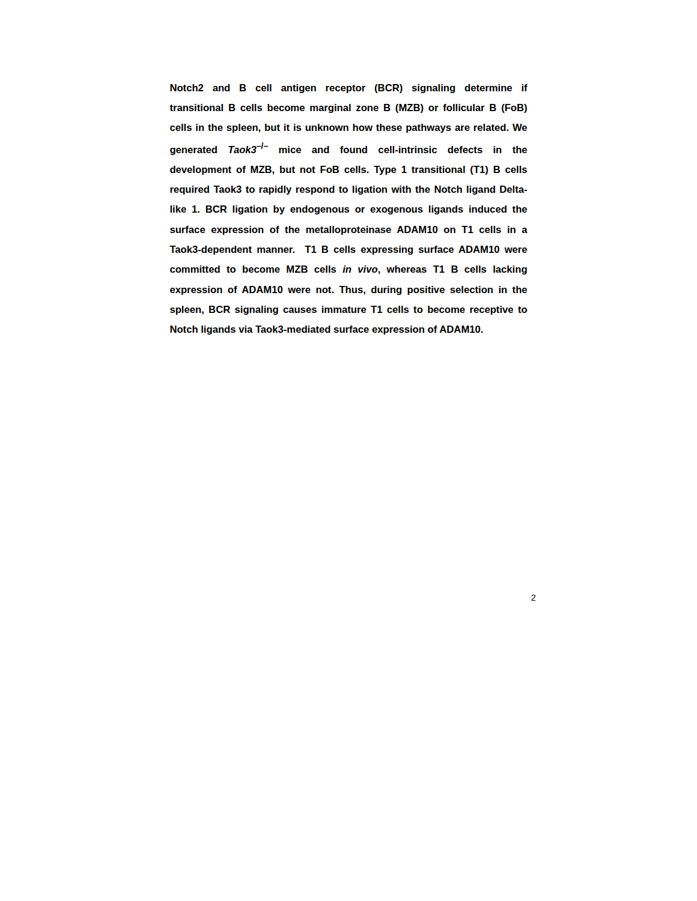Notch2 and B cell antigen receptor (BCR) signaling determine if transitional B cells become marginal zone B (MZB) or follicular B (FoB) cells in the spleen, but it is unknown how these pathways are related. We generated Taok3–/– mice and found cell-intrinsic defects in the development of MZB, but not FoB cells. Type 1 transitional (T1) B cells required Taok3 to rapidly respond to ligation with the Notch ligand Delta-like 1. BCR ligation by endogenous or exogenous ligands induced the surface expression of the metalloproteinase ADAM10 on T1 cells in a Taok3-dependent manner. T1 B cells expressing surface ADAM10 were committed to become MZB cells in vivo, whereas T1 B cells lacking expression of ADAM10 were not. Thus, during positive selection in the spleen, BCR signaling causes immature T1 cells to become receptive to Notch ligands via Taok3-mediated surface expression of ADAM10.
2